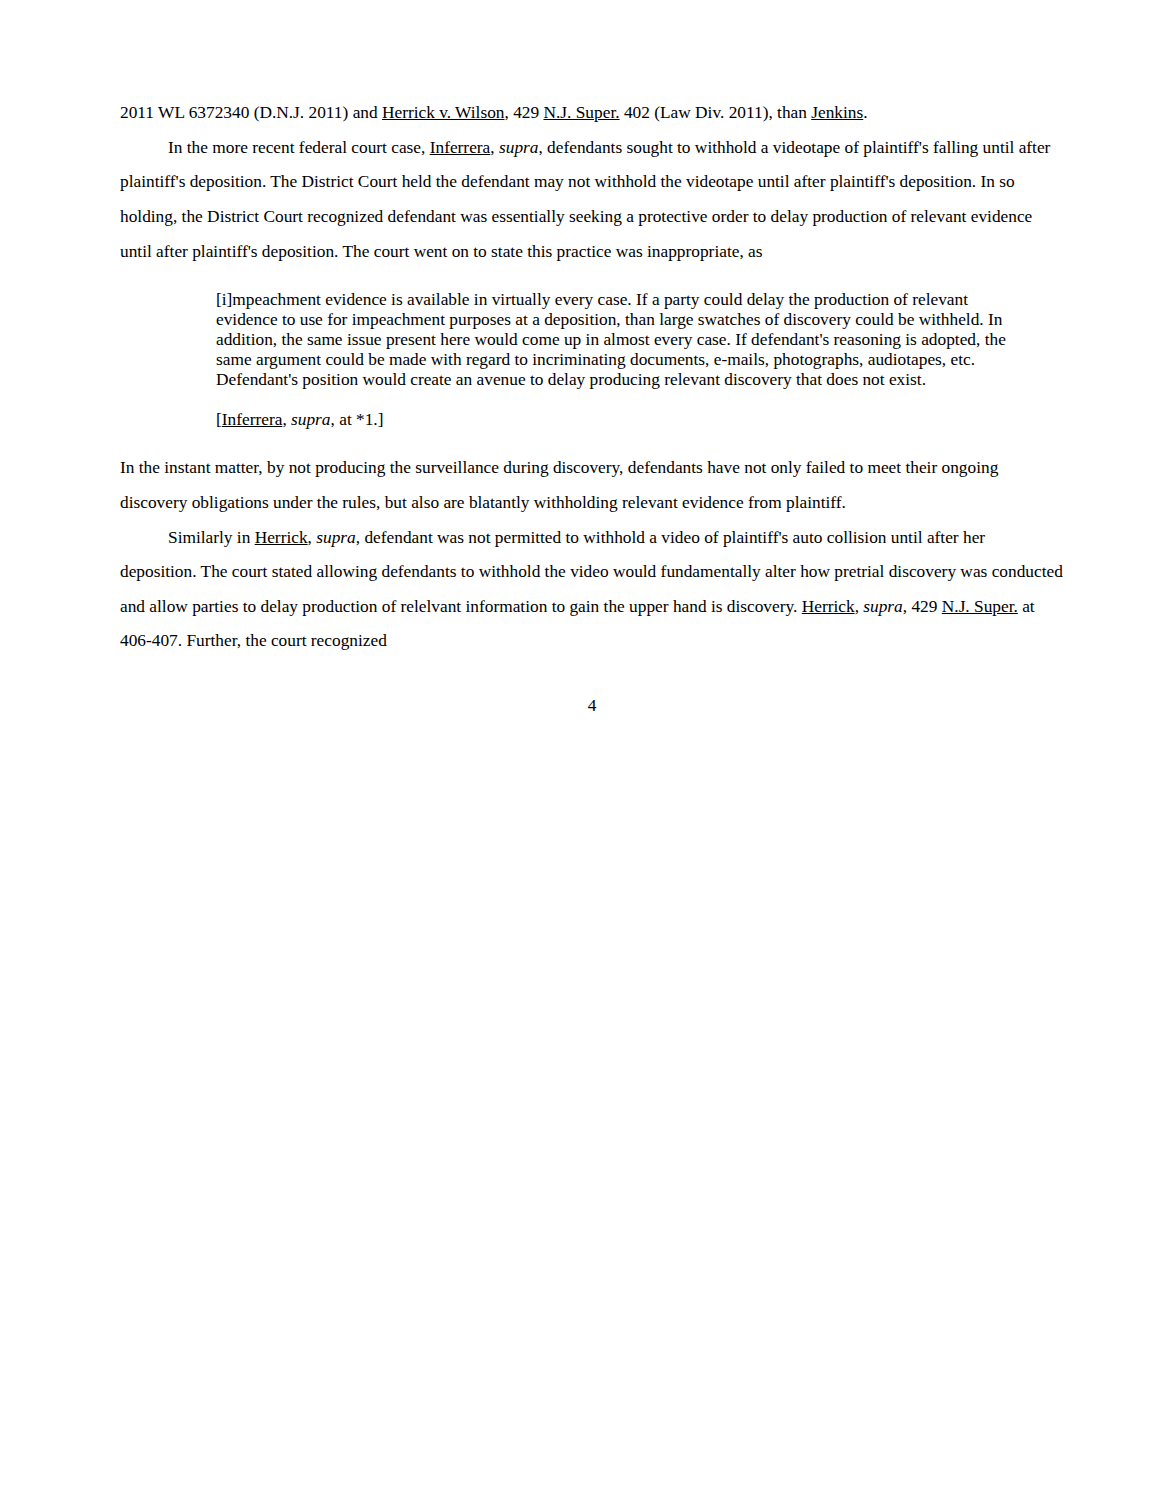2011 WL 6372340 (D.N.J. 2011) and Herrick v. Wilson, 429 N.J. Super. 402 (Law Div. 2011), than Jenkins.
In the more recent federal court case, Inferrera, supra, defendants sought to withhold a videotape of plaintiff's falling until after plaintiff's deposition. The District Court held the defendant may not withhold the videotape until after plaintiff's deposition. In so holding, the District Court recognized defendant was essentially seeking a protective order to delay production of relevant evidence until after plaintiff's deposition. The court went on to state this practice was inappropriate, as
[i]mpeachment evidence is available in virtually every case. If a party could delay the production of relevant evidence to use for impeachment purposes at a deposition, than large swatches of discovery could be withheld. In addition, the same issue present here would come up in almost every case. If defendant's reasoning is adopted, the same argument could be made with regard to incriminating documents, e-mails, photographs, audiotapes, etc. Defendant's position would create an avenue to delay producing relevant discovery that does not exist.
[Inferrera, supra, at *1.]
In the instant matter, by not producing the surveillance during discovery, defendants have not only failed to meet their ongoing discovery obligations under the rules, but also are blatantly withholding relevant evidence from plaintiff.
Similarly in Herrick, supra, defendant was not permitted to withhold a video of plaintiff's auto collision until after her deposition. The court stated allowing defendants to withhold the video would fundamentally alter how pretrial discovery was conducted and allow parties to delay production of relelvant information to gain the upper hand is discovery. Herrick, supra, 429 N.J. Super. at 406-407. Further, the court recognized
4